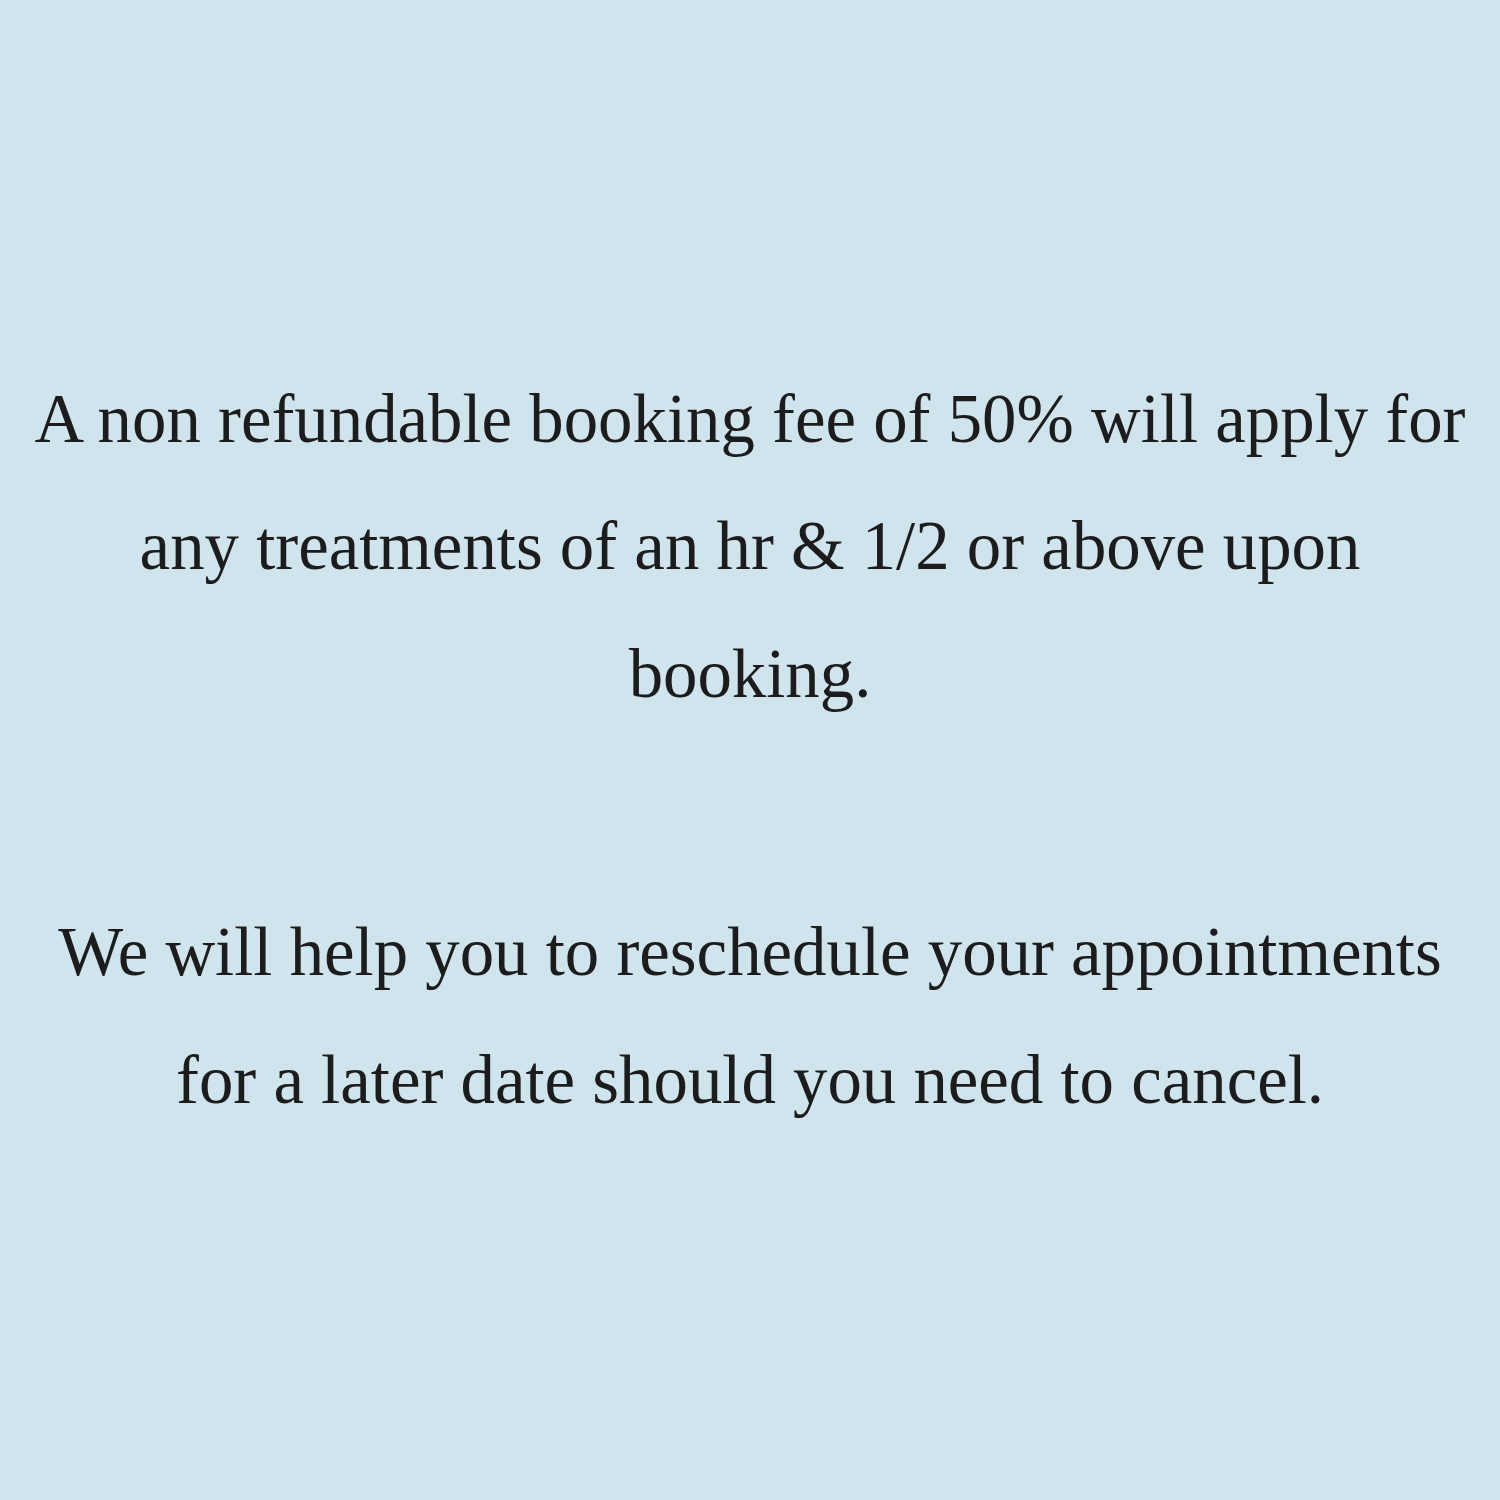A non refundable booking fee of 50% will apply for any treatments of an hr & 1/2 or above upon booking.
We will help you to reschedule your appointments for a later date should you need to cancel.